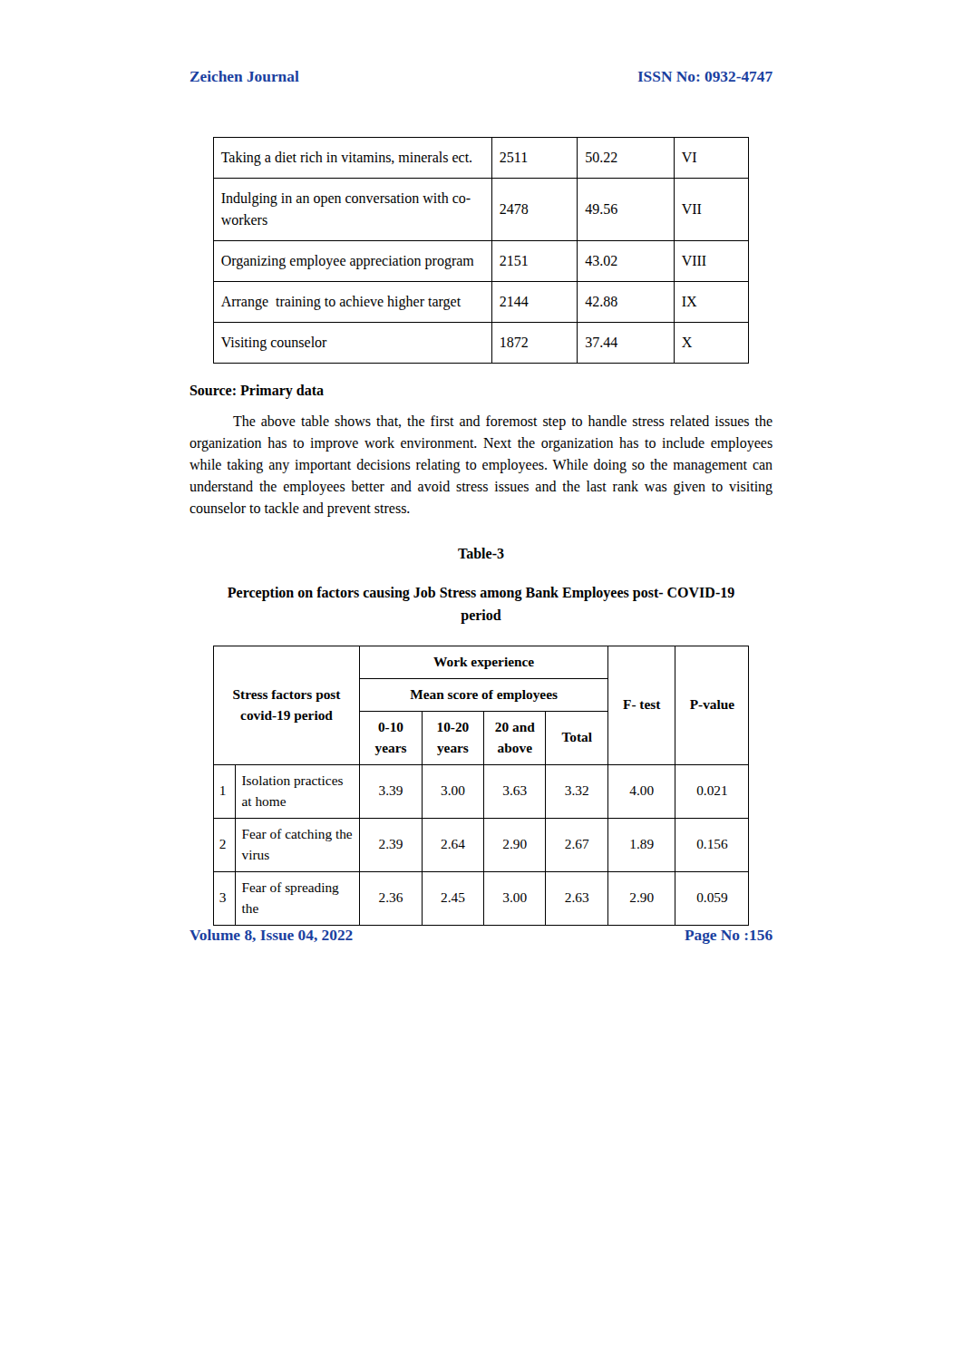Zeichen Journal ISSN No: 0932-4747
| Taking a diet rich in vitamins, minerals ect. | 2511 | 50.22 | VI |
| Indulging in an open conversation with co-workers | 2478 | 49.56 | VII |
| Organizing employee appreciation program | 2151 | 43.02 | VIII |
| Arrange training to achieve higher target | 2144 | 42.88 | IX |
| Visiting counselor | 1872 | 37.44 | X |
Source: Primary data
The above table shows that, the first and foremost step to handle stress related issues the organization has to improve work environment. Next the organization has to include employees while taking any important decisions relating to employees. While doing so the management can understand the employees better and avoid stress issues and the last rank was given to visiting counselor to tackle and prevent stress.
Table-3
Perception on factors causing Job Stress among Bank Employees post- COVID-19
period
| Stress factors post covid-19 period | Work experience | F- test | P-value |
| --- | --- | --- | --- |
| Mean score of employees |
| 0-10 years | 10-20 years | 20 and above | Total |
| 1 | Isolation practices at home | 3.39 | 3.00 | 3.63 | 3.32 | 4.00 | 0.021 |
| 2 | Fear of catching the virus | 2.39 | 2.64 | 2.90 | 2.67 | 1.89 | 0.156 |
| 3 | Fear of spreading the | 2.36 | 2.45 | 3.00 | 2.63 | 2.90 | 0.059 |
Volume 8, Issue 04, 2022 Page No :156